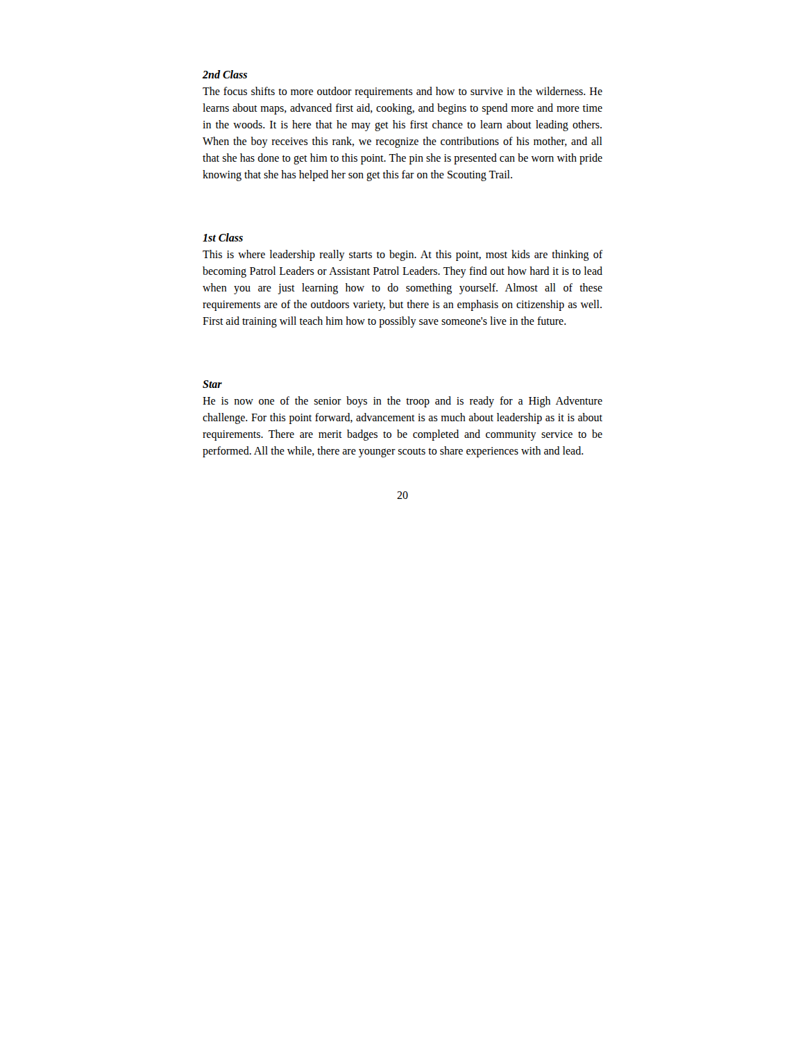2nd Class
The focus shifts to more outdoor requirements and how to survive in the wilderness. He learns about maps, advanced first aid, cooking, and begins to spend more and more time in the woods. It is here that he may get his first chance to learn about leading others. When the boy receives this rank, we recognize the contributions of his mother, and all that she has done to get him to this point. The pin she is presented can be worn with pride knowing that she has helped her son get this far on the Scouting Trail.
1st Class
This is where leadership really starts to begin. At this point, most kids are thinking of becoming Patrol Leaders or Assistant Patrol Leaders. They find out how hard it is to lead when you are just learning how to do something yourself. Almost all of these requirements are of the outdoors variety, but there is an emphasis on citizenship as well. First aid training will teach him how to possibly save someone's live in the future.
Star
He is now one of the senior boys in the troop and is ready for a High Adventure challenge. For this point forward, advancement is as much about leadership as it is about requirements. There are merit badges to be completed and community service to be performed. All the while, there are younger scouts to share experiences with and lead.
20